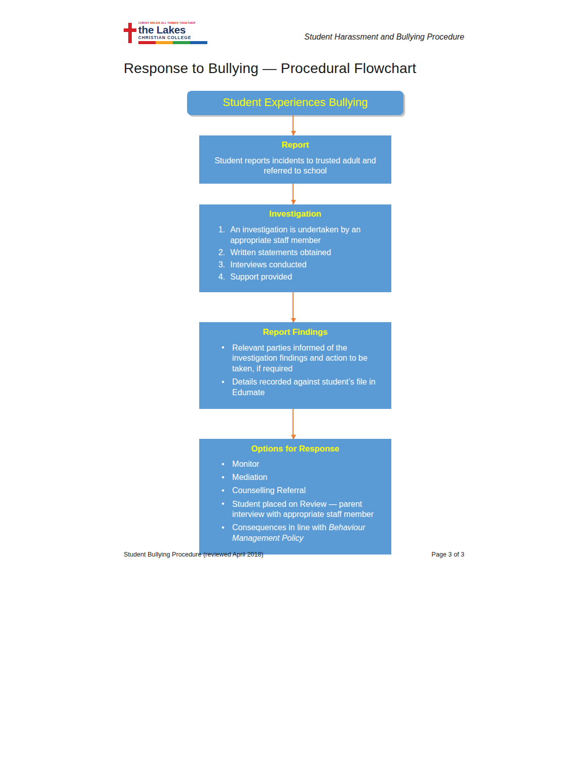Christ holds all things together
the Lakes
CHRISTIAN COLLEGE
Student Harassment and Bullying Procedure
Response to Bullying — Procedural Flowchart
Student Experiences Bullying
Report
Student reports incidents to trusted adult and referred to school
Investigation
An investigation is undertaken by an appropriate staff member
Written statements obtained
Interviews conducted
Support provided
Report Findings
Relevant parties informed of the investigation findings and action to be taken, if required
Details recorded against student’s file in Edumate
Options for Response
Monitor
Mediation
Counselling Referral
Student placed on Review — parent interview with appropriate staff member
Consequences in line with Behaviour Management Policy
Student Bullying Procedure (reviewed April 2018) Page 3 of 3